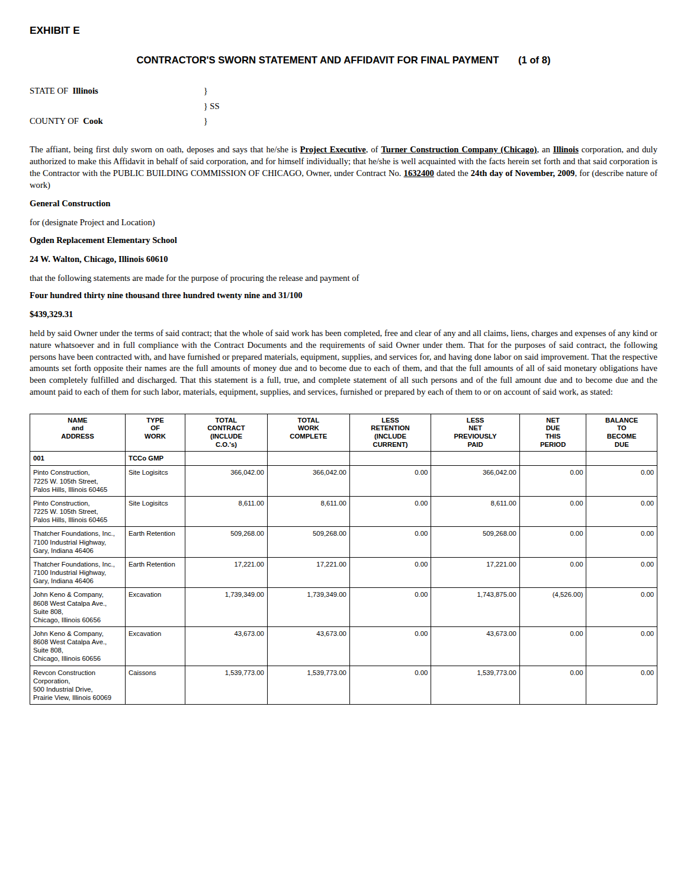EXHIBIT E
CONTRACTOR'S SWORN STATEMENT AND AFFIDAVIT FOR FINAL PAYMENT (1 of 8)
| STATE OF Illinois | } |
| | } SS |
| COUNTY OF Cook | } |
The affiant, being first duly sworn on oath, deposes and says that he/she is Project Executive, of Turner Construction Company (Chicago), an Illinois corporation, and duly authorized to make this Affidavit in behalf of said corporation, and for himself individually; that he/she is well acquainted with the facts herein set forth and that said corporation is the Contractor with the PUBLIC BUILDING COMMISSION OF CHICAGO, Owner, under Contract No. 1632400 dated the 24th day of November, 2009, for (describe nature of work)
General Construction
for (designate Project and Location)
Ogden Replacement Elementary School
24 W. Walton, Chicago, Illinois 60610
that the following statements are made for the purpose of procuring the release and payment of
Four hundred thirty nine thousand three hundred twenty nine and 31/100
$439,329.31
held by said Owner under the terms of said contract; that the whole of said work has been completed, free and clear of any and all claims, liens, charges and expenses of any kind or nature whatsoever and in full compliance with the Contract Documents and the requirements of said Owner under them. That for the purposes of said contract, the following persons have been contracted with, and have furnished or prepared materials, equipment, supplies, and services for, and having done labor on said improvement. That the respective amounts set forth opposite their names are the full amounts of money due and to become due to each of them, and that the full amounts of all of said monetary obligations have been completely fulfilled and discharged. That this statement is a full, true, and complete statement of all such persons and of the full amount due and to become due and the amount paid to each of them for such labor, materials, equipment, supplies, and services, furnished or prepared by each of them to or on account of said work, as stated:
| NAME and ADDRESS | TYPE OF WORK | TOTAL CONTRACT (INCLUDE C.O.'s) | TOTAL WORK COMPLETE | LESS RETENTION (INCLUDE CURRENT) | LESS NET PREVIOUSLY PAID | NET DUE THIS PERIOD | BALANCE TO BECOME DUE |
| --- | --- | --- | --- | --- | --- | --- | --- |
| 001 | TCCo GMP | | | | | | |
| Pinto Construction, 7225 W. 105th Street, Palos Hills, Illinois 60465 | Site Logisitcs | 366,042.00 | 366,042.00 | 0.00 | 366,042.00 | 0.00 | 0.00 |
| Pinto Construction, 7225 W. 105th Street, Palos Hills, Illinois 60465 | Site Logisitcs | 8,611.00 | 8,611.00 | 0.00 | 8,611.00 | 0.00 | 0.00 |
| Thatcher Foundations, Inc., 7100 Industrial Highway, Gary, Indiana 46406 | Earth Retention | 509,268.00 | 509,268.00 | 0.00 | 509,268.00 | 0.00 | 0.00 |
| Thatcher Foundations, Inc., 7100 Industrial Highway, Gary, Indiana 46406 | Earth Retention | 17,221.00 | 17,221.00 | 0.00 | 17,221.00 | 0.00 | 0.00 |
| John Keno & Company, 8608 West Catalpa Ave., Suite 808, Chicago, Illinois 60656 | Excavation | 1,739,349.00 | 1,739,349.00 | 0.00 | 1,743,875.00 | (4,526.00) | 0.00 |
| John Keno & Company, 8608 West Catalpa Ave., Suite 808, Chicago, Illinois 60656 | Excavation | 43,673.00 | 43,673.00 | 0.00 | 43,673.00 | 0.00 | 0.00 |
| Revcon Construction Corporation, 500 Industrial Drive, Prairie View, Illinois 60069 | Caissons | 1,539,773.00 | 1,539,773.00 | 0.00 | 1,539,773.00 | 0.00 | 0.00 |